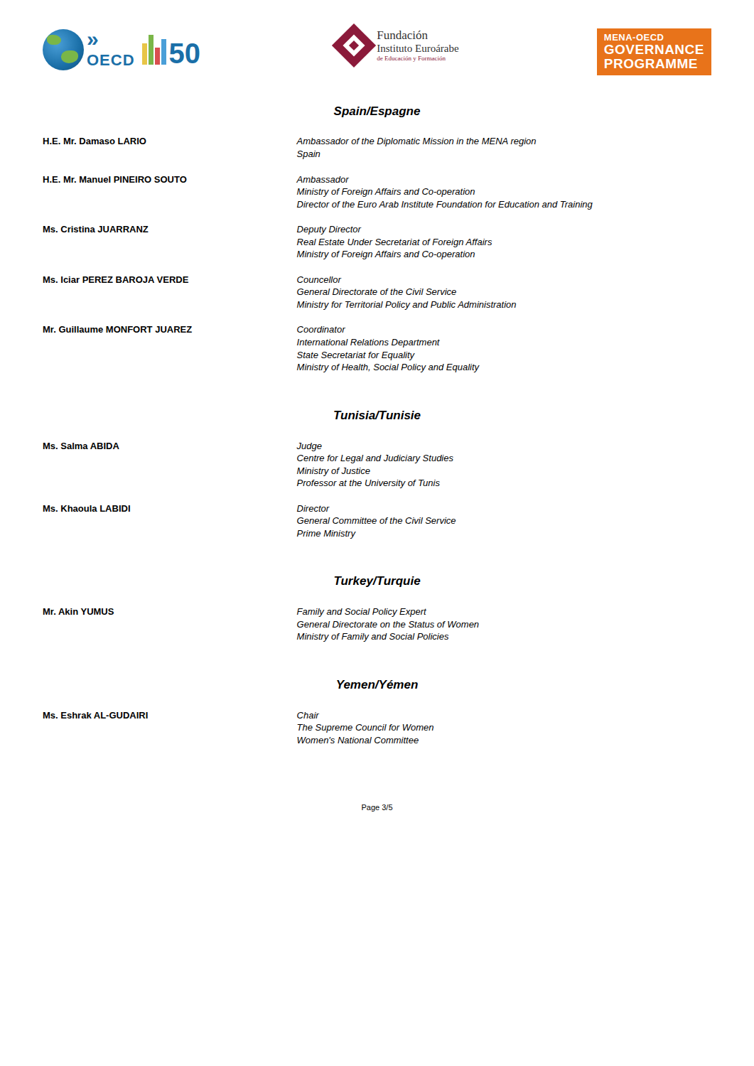»
OECD
50
Fundación
Instituto Euroárabe
de Educación y Formación
MENA-OECD
GOVERNANCE
PROGRAMME
Spain/Espagne
| H.E. Mr. Damaso LARIO | Ambassador of the Diplomatic Mission in the MENA region Spain |
| H.E. Mr. Manuel PINEIRO SOUTO | Ambassador Ministry of Foreign Affairs and Co-operation Director of the Euro Arab Institute Foundation for Education and Training |
| Ms. Cristina JUARRANZ | Deputy Director Real Estate Under Secretariat of Foreign Affairs Ministry of Foreign Affairs and Co-operation |
| Ms. Iciar PEREZ BAROJA VERDE | Councellor General Directorate of the Civil Service Ministry for Territorial Policy and Public Administration |
| Mr. Guillaume MONFORT JUAREZ | Coordinator International Relations Department State Secretariat for Equality Ministry of Health, Social Policy and Equality |
Tunisia/Tunisie
| Ms. Salma ABIDA | Judge Centre for Legal and Judiciary Studies Ministry of Justice Professor at the University of Tunis |
| Ms. Khaoula LABIDI | Director General Committee of the Civil Service Prime Ministry |
Turkey/Turquie
| Mr. Akin YUMUS | Family and Social Policy Expert General Directorate on the Status of Women Ministry of Family and Social Policies |
Yemen/Yémen
| Ms. Eshrak AL-GUDAIRI | Chair The Supreme Council for Women Women's National Committee |
Page 3/5